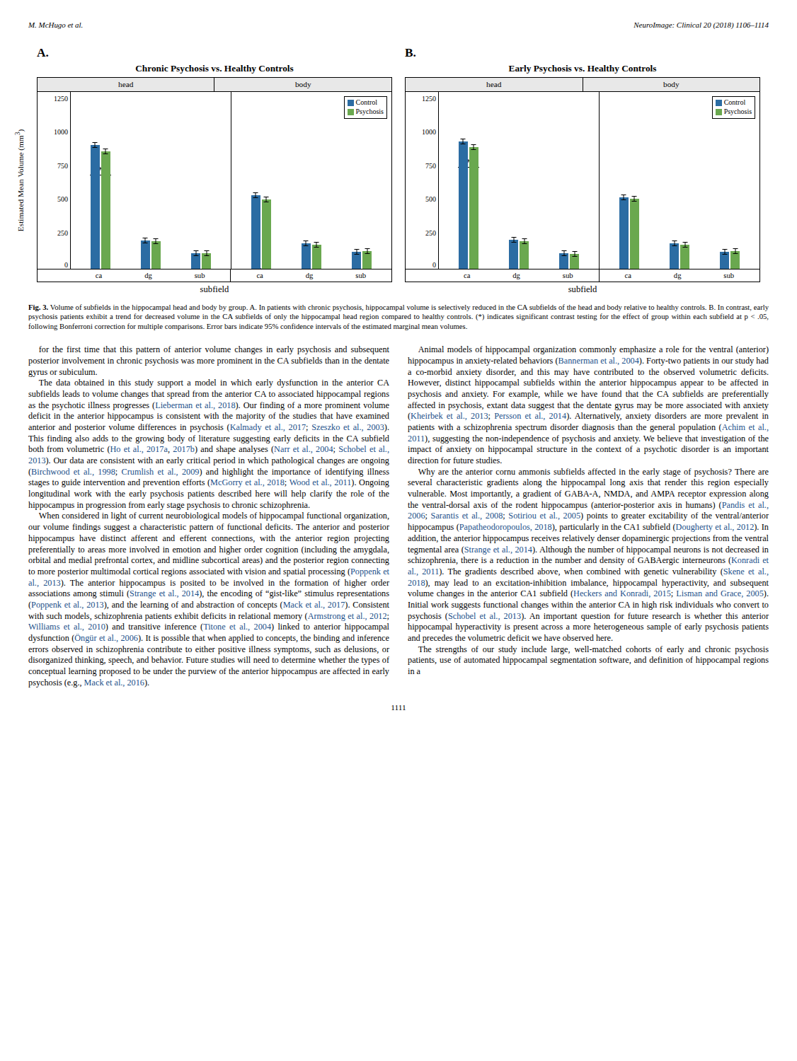M. McHugo et al.
NeuroImage: Clinical 20 (2018) 1106–1114
A.
Chronic Psychosis vs. Healthy Controls
head
body
Control
Psychosis
Estimated Mean Volume (mm3) 1250 1000 750 500 250 0
*
*
ca dg sub
ca dg sub
subfield
B.
Early Psychosis vs. Healthy Controls
head
body
Control
Psychosis
1250 1000 750 500 250 0
*
ca dg sub
ca dg sub
subfield
Fig. 3. Volume of subfields in the hippocampal head and body by group. A. In patients with chronic psychosis, hippocampal volume is selectively reduced in the CA subfields of the head and body relative to healthy controls. B. In contrast, early psychosis patients exhibit a trend for decreased volume in the CA subfields of only the hippocampal head region compared to healthy controls. (*) indicates significant contrast testing for the effect of group within each subfield at p < .05, following Bonferroni correction for multiple comparisons. Error bars indicate 95% confidence intervals of the estimated marginal mean volumes.
for the first time that this pattern of anterior volume changes in early psychosis and subsequent posterior involvement in chronic psychosis was more prominent in the CA subfields than in the dentate gyrus or subiculum.
The data obtained in this study support a model in which early dysfunction in the anterior CA subfields leads to volume changes that spread from the anterior CA to associated hippocampal regions as the psychotic illness progresses (Lieberman et al., 2018). Our finding of a more prominent volume deficit in the anterior hippocampus is consistent with the majority of the studies that have examined anterior and posterior volume differences in psychosis (Kalmady et al., 2017; Szeszko et al., 2003). This finding also adds to the growing body of literature suggesting early deficits in the CA subfield both from volumetric (Ho et al., 2017a, 2017b) and shape analyses (Narr et al., 2004; Schobel et al., 2013). Our data are consistent with an early critical period in which pathological changes are ongoing (Birchwood et al., 1998; Crumlish et al., 2009) and highlight the importance of identifying illness stages to guide intervention and prevention efforts (McGorry et al., 2018; Wood et al., 2011). Ongoing longitudinal work with the early psychosis patients described here will help clarify the role of the hippocampus in progression from early stage psychosis to chronic schizophrenia.
When considered in light of current neurobiological models of hippocampal functional organization, our volume findings suggest a characteristic pattern of functional deficits. The anterior and posterior hippocampus have distinct afferent and efferent connections, with the anterior region projecting preferentially to areas more involved in emotion and higher order cognition (including the amygdala, orbital and medial prefrontal cortex, and midline subcortical areas) and the posterior region connecting to more posterior multimodal cortical regions associated with vision and spatial processing (Poppenk et al., 2013). The anterior hippocampus is posited to be involved in the formation of higher order associations among stimuli (Strange et al., 2014), the encoding of “gist-like” stimulus representations (Poppenk et al., 2013), and the learning of and abstraction of concepts (Mack et al., 2017). Consistent with such models, schizophrenia patients exhibit deficits in relational memory (Armstrong et al., 2012; Williams et al., 2010) and transitive inference (Titone et al., 2004) linked to anterior hippocampal dysfunction (Öngür et al., 2006). It is possible that when applied to concepts, the binding and inference errors observed in schizophrenia contribute to either positive illness symptoms, such as delusions, or disorganized thinking, speech, and behavior. Future studies will need to determine whether the types of conceptual learning proposed to be under the purview of the anterior hippocampus are affected in early psychosis (e.g., Mack et al., 2016).
Animal models of hippocampal organization commonly emphasize a role for the ventral (anterior) hippocampus in anxiety-related behaviors (Bannerman et al., 2004). Forty-two patients in our study had a co-morbid anxiety disorder, and this may have contributed to the observed volumetric deficits. However, distinct hippocampal subfields within the anterior hippocampus appear to be affected in psychosis and anxiety. For example, while we have found that the CA subfields are preferentially affected in psychosis, extant data suggest that the dentate gyrus may be more associated with anxiety (Kheirbek et al., 2013; Persson et al., 2014). Alternatively, anxiety disorders are more prevalent in patients with a schizophrenia spectrum disorder diagnosis than the general population (Achim et al., 2011), suggesting the non-independence of psychosis and anxiety. We believe that investigation of the impact of anxiety on hippocampal structure in the context of a psychotic disorder is an important direction for future studies.
Why are the anterior cornu ammonis subfields affected in the early stage of psychosis? There are several characteristic gradients along the hippocampal long axis that render this region especially vulnerable. Most importantly, a gradient of GABA-A, NMDA, and AMPA receptor expression along the ventral-dorsal axis of the rodent hippocampus (anterior-posterior axis in humans) (Pandis et al., 2006; Sarantis et al., 2008; Sotiriou et al., 2005) points to greater excitability of the ventral/anterior hippocampus (Papatheodoropoulos, 2018), particularly in the CA1 subfield (Dougherty et al., 2012). In addition, the anterior hippocampus receives relatively denser dopaminergic projections from the ventral tegmental area (Strange et al., 2014). Although the number of hippocampal neurons is not decreased in schizophrenia, there is a reduction in the number and density of GABAergic interneurons (Konradi et al., 2011). The gradients described above, when combined with genetic vulnerability (Skene et al., 2018), may lead to an excitation-inhibition imbalance, hippocampal hyperactivity, and subsequent volume changes in the anterior CA1 subfield (Heckers and Konradi, 2015; Lisman and Grace, 2005). Initial work suggests functional changes within the anterior CA in high risk individuals who convert to psychosis (Schobel et al., 2013). An important question for future research is whether this anterior hippocampal hyperactivity is present across a more heterogeneous sample of early psychosis patients and precedes the volumetric deficit we have observed here.
The strengths of our study include large, well-matched cohorts of early and chronic psychosis patients, use of automated hippocampal segmentation software, and definition of hippocampal regions in a
1111